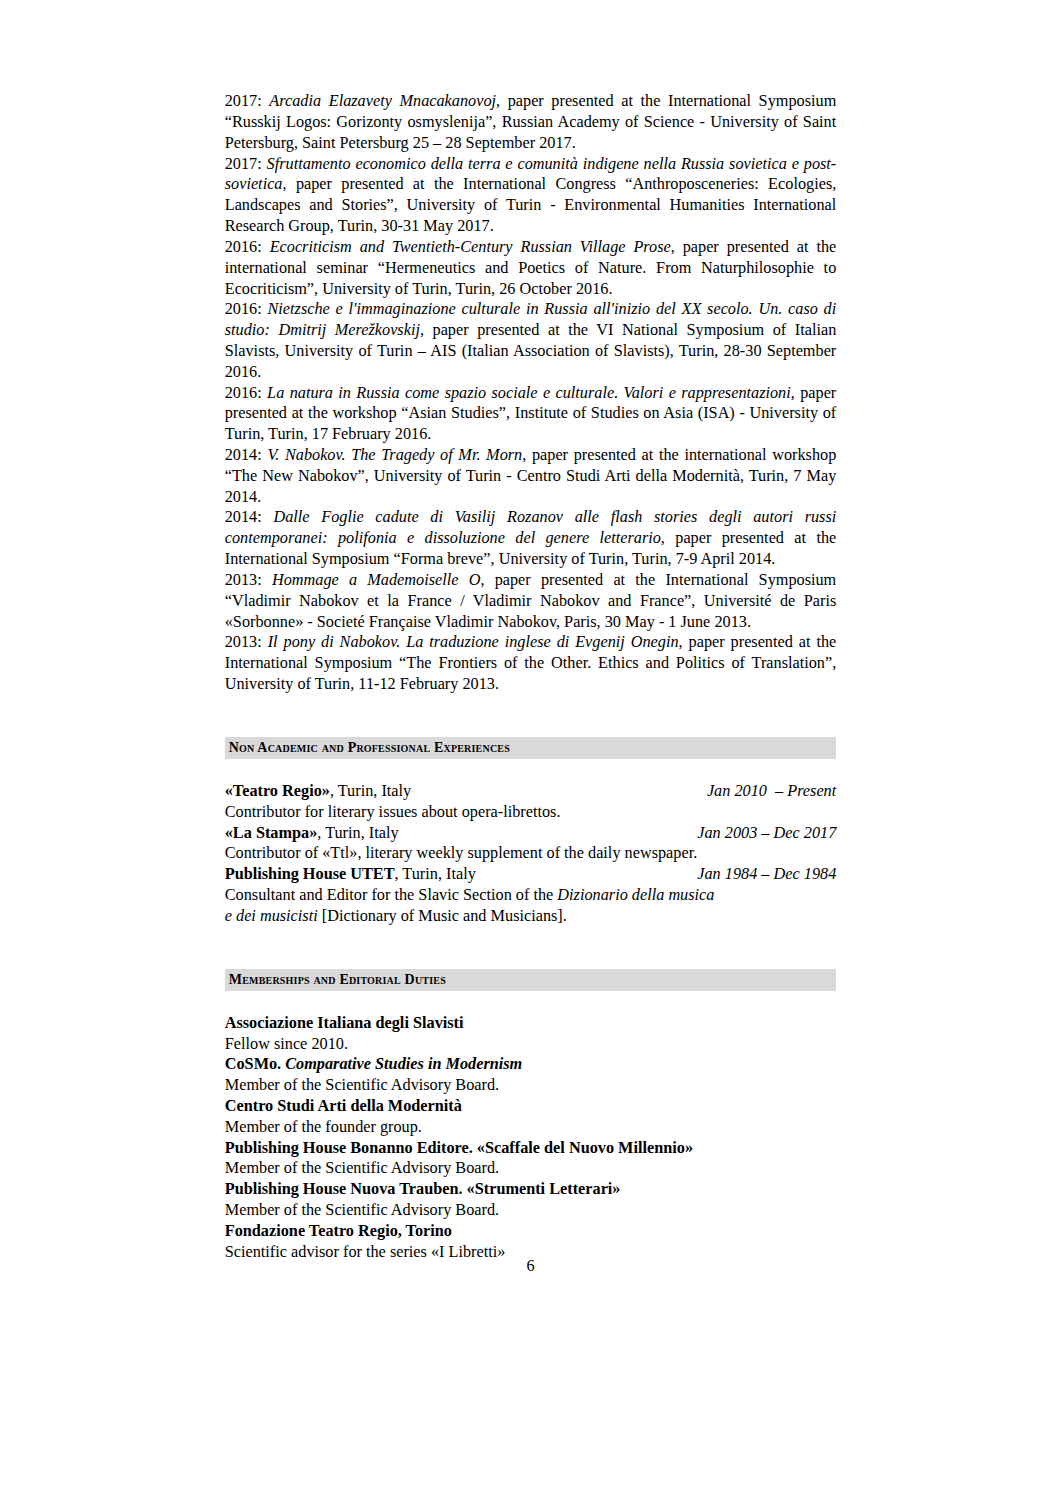2017: Arcadia Elazavety Mnacakanovoj, paper presented at the International Symposium “Russkij Logos: Gorizonty osmyslenija”, Russian Academy of Science - University of Saint Petersburg, Saint Petersburg 25 – 28 September 2017.
2017: Sfruttamento economico della terra e comunità indigene nella Russia sovietica e post-sovietica, paper presented at the International Congress “Anthroposceneries: Ecologies, Landscapes and Stories”, University of Turin - Environmental Humanities International Research Group, Turin, 30-31 May 2017.
2016: Ecocriticism and Twentieth-Century Russian Village Prose, paper presented at the international seminar “Hermeneutics and Poetics of Nature. From Naturphilosophie to Ecocriticism”, University of Turin, Turin, 26 October 2016.
2016: Nietzsche e l'immaginazione culturale in Russia all'inizio del XX secolo. Un. caso di studio: Dmitrij Merežkovskij, paper presented at the VI National Symposium of Italian Slavists, University of Turin – AIS (Italian Association of Slavists), Turin, 28-30 September 2016.
2016: La natura in Russia come spazio sociale e culturale. Valori e rappresentazioni, paper presented at the workshop “Asian Studies”, Institute of Studies on Asia (ISA) - University of Turin, Turin, 17 February 2016.
2014: V. Nabokov. The Tragedy of Mr. Morn, paper presented at the international workshop “The New Nabokov”, University of Turin - Centro Studi Arti della Modernità, Turin, 7 May 2014.
2014: Dalle Foglie cadute di Vasilij Rozanov alle flash stories degli autori russi contemporanei: polifonia e dissoluzione del genere letterario, paper presented at the International Symposium “Forma breve”, University of Turin, Turin, 7-9 April 2014.
2013: Hommage a Mademoiselle O, paper presented at the International Symposium “Vladimir Nabokov et la France / Vladimir Nabokov and France”, Université de Paris «Sorbonne» - Societé Française Vladimir Nabokov, Paris, 30 May - 1 June 2013.
2013: Il pony di Nabokov. La traduzione inglese di Evgenij Onegin, paper presented at the International Symposium “The Frontiers of the Other. Ethics and Politics of Translation”, University of Turin, 11-12 February 2013.
Non Academic and Professional Experiences
| «Teatro Regio» , Turin, Italy | Jan 2010 – Present |
| Contributor for literary issues about opera-librettos. |
| «La Stampa» , Turin, Italy | Jan 2003 – Dec 2017 |
| Contributor of «Ttl», literary weekly supplement of the daily newspaper. |
| Publishing House UTET , Turin, Italy | Jan 1984 – Dec 1984 |
| Consultant and Editor for the Slavic Section of the Dizionario della musica |
| e dei musicisti [Dictionary of Music and Musicians]. |
Memberships and Editorial Duties
Associazione Italiana degli Slavisti
Fellow since 2010.
CoSMo. Comparative Studies in Modernism
Member of the Scientific Advisory Board.
Centro Studi Arti della Modernità
Member of the founder group.
Publishing House Bonanno Editore. «Scaffale del Nuovo Millennio»
Member of the Scientific Advisory Board.
Publishing House Nuova Trauben. «Strumenti Letterari»
Member of the Scientific Advisory Board.
Fondazione Teatro Regio, Torino
Scientific advisor for the series «I Libretti»
6